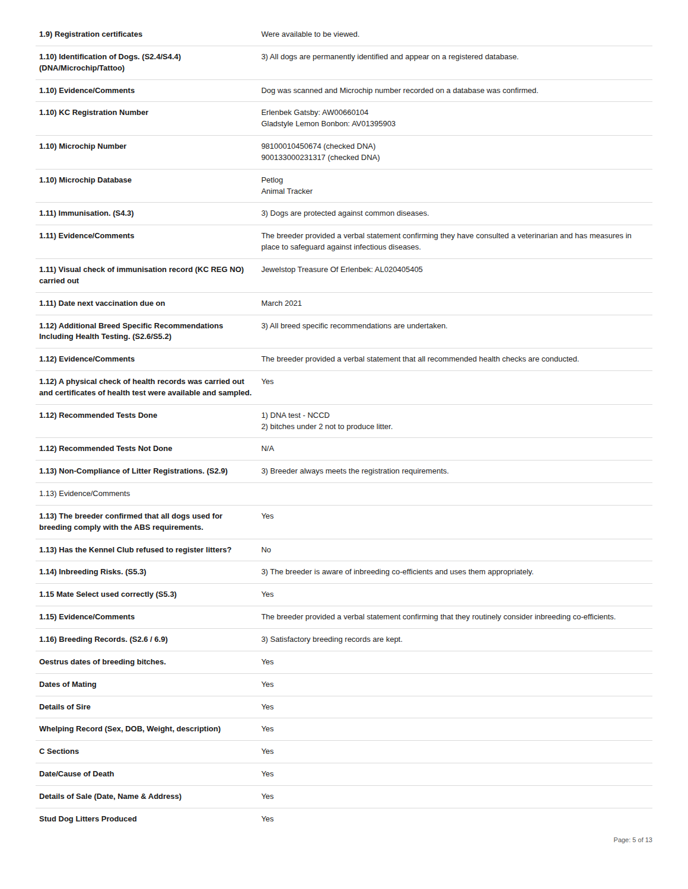| 1.9) Registration certificates | Were available to be viewed. |
| 1.10) Identification of Dogs. (S2.4/S4.4) (DNA/Microchip/Tattoo) | 3) All dogs are permanently identified and appear on a registered database. |
| 1.10) Evidence/Comments | Dog was scanned and Microchip number recorded on a database was confirmed. |
| 1.10) KC Registration Number | Erlenbek Gatsby: AW00660104 Gladstyle Lemon Bonbon: AV01395903 |
| 1.10) Microchip Number | 98100010450674 (checked DNA) 900133000231317 (checked DNA) |
| 1.10) Microchip Database | Petlog Animal Tracker |
| 1.11) Immunisation. (S4.3) | 3) Dogs are protected against common diseases. |
| 1.11) Evidence/Comments | The breeder provided a verbal statement confirming they have consulted a veterinarian and has measures in place to safeguard against infectious diseases. |
| 1.11) Visual check of immunisation record (KC REG NO) carried out | Jewelstop Treasure Of Erlenbek: AL020405405 |
| 1.11) Date next vaccination due on | March 2021 |
| 1.12) Additional Breed Specific Recommendations Including Health Testing. (S2.6/S5.2) | 3) All breed specific recommendations are undertaken. |
| 1.12) Evidence/Comments | The breeder provided a verbal statement that all recommended health checks are conducted. |
| 1.12) A physical check of health records was carried out and certificates of health test were available and sampled. | Yes |
| 1.12) Recommended Tests Done | 1) DNA test - NCCD 2) bitches under 2 not to produce litter. |
| 1.12) Recommended Tests Not Done | N/A |
| 1.13) Non-Compliance of Litter Registrations. (S2.9) | 3) Breeder always meets the registration requirements. |
| 1.13) Evidence/Comments | |
| 1.13) The breeder confirmed that all dogs used for breeding comply with the ABS requirements. | Yes |
| 1.13) Has the Kennel Club refused to register litters? | No |
| 1.14) Inbreeding Risks. (S5.3) | 3) The breeder is aware of inbreeding co-efficients and uses them appropriately. |
| 1.15 Mate Select used correctly (S5.3) | Yes |
| 1.15) Evidence/Comments | The breeder provided a verbal statement confirming that they routinely consider inbreeding co-efficients. |
| 1.16) Breeding Records. (S2.6 / 6.9) | 3) Satisfactory breeding records are kept. |
| Oestrus dates of breeding bitches. | Yes |
| Dates of Mating | Yes |
| Details of Sire | Yes |
| Whelping Record (Sex, DOB, Weight, description) | Yes |
| C Sections | Yes |
| Date/Cause of Death | Yes |
| Details of Sale (Date, Name & Address) | Yes |
| Stud Dog Litters Produced | Yes |
Page: 5 of 13